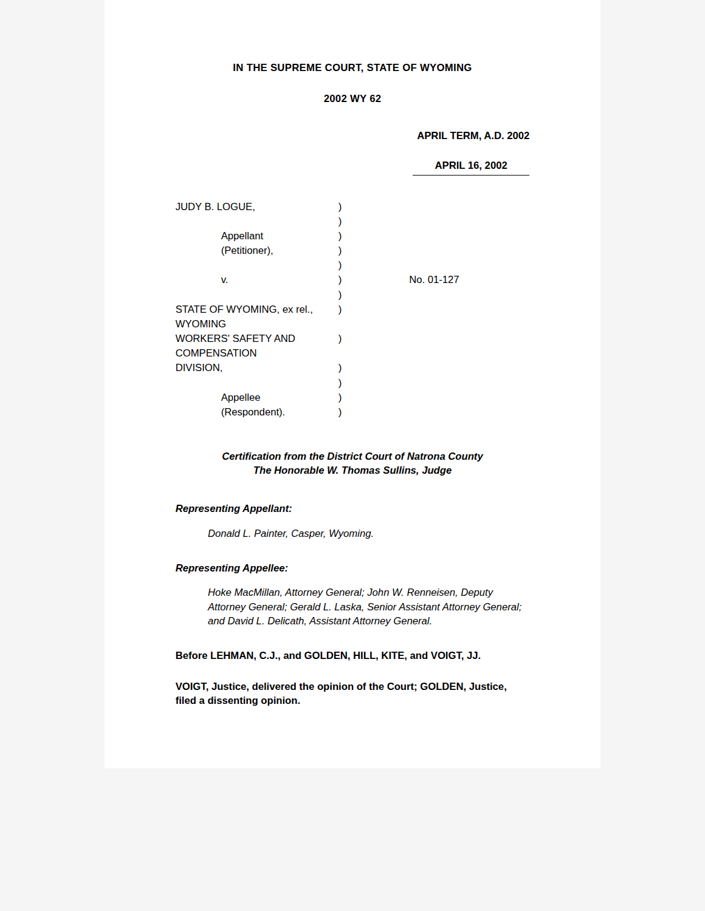IN THE SUPREME COURT, STATE OF WYOMING
2002 WY 62
APRIL TERM, A.D. 2002
APRIL 16, 2002
| JUDY B. LOGUE, | ) | | |
| | ) | | |
| Appellant | ) | | |
| (Petitioner), | ) | | |
| | ) | | |
| v. | ) | | No. 01-127 |
| | ) | | |
| STATE OF WYOMING, ex rel., WYOMING | ) | | |
| WORKERS' SAFETY AND COMPENSATION | ) | | |
| DIVISION, | ) | | |
| | ) | | |
| Appellee | ) | | |
| (Respondent). | ) | | |
Certification from the District Court of Natrona County
The Honorable W. Thomas Sullins, Judge
Representing Appellant:
Donald L. Painter, Casper, Wyoming.
Representing Appellee:
Hoke MacMillan, Attorney General; John W. Renneisen, Deputy Attorney General; Gerald L. Laska, Senior Assistant Attorney General; and David L. Delicath, Assistant Attorney General.
Before LEHMAN, C.J., and GOLDEN, HILL, KITE, and VOIGT, JJ.
VOIGT, Justice, delivered the opinion of the Court; GOLDEN, Justice, filed a dissenting opinion.